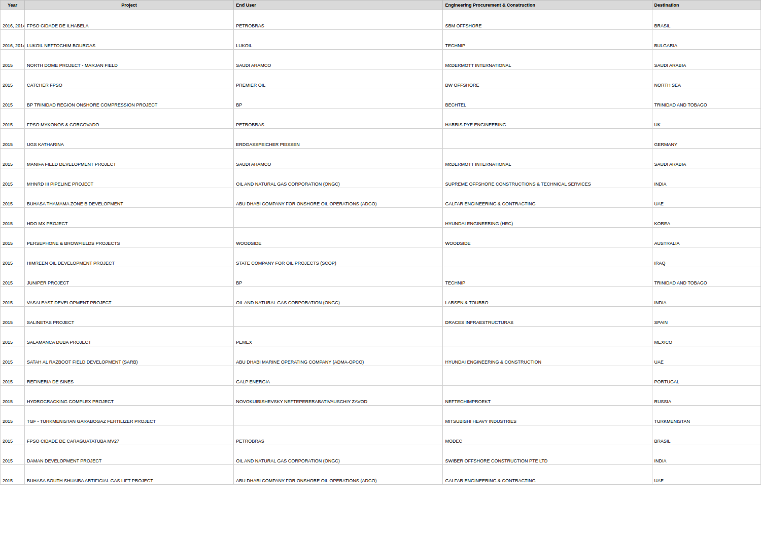| Year | Project | End User | Engineering Procurement & Construction | Destination |
| --- | --- | --- | --- | --- |
| 2016, 2014, 2013, 2012 | FPSO CIDADE DE ILHABELA | PETROBRAS | SBM OFFSHORE | BRASIL |
| 2016, 2014, 2013 | LUKOIL NEFTOCHIM BOURGAS | LUKOIL | TECHNIP | BULGARIA |
| 2015 | NORTH DOME PROJECT - MARJAN FIELD | SAUDI ARAMCO | McDERMOTT INTERNATIONAL | SAUDI ARABIA |
| 2015 | CATCHER FPSO | PREMIER OIL | BW OFFSHORE | NORTH SEA |
| 2015 | BP TRINIDAD REGION ONSHORE COMPRESSION PROJECT | BP | BECHTEL | TRINIDAD AND TOBAGO |
| 2015 | FPSO MYKONOS & CORCOVADO | PETROBRAS | HARRIS PYE ENGINEERING | UK |
| 2015 | UGS KATHARINA | ERDGASSPEICHER PEISSEN | | GERMANY |
| 2015 | MANIFA FIELD DEVELOPMENT PROJECT | SAUDI ARAMCO | McDERMOTT INTERNATIONAL | SAUDI ARABIA |
| 2015 | MHNRD III PIPELINE PROJECT | OIL AND NATURAL GAS CORPORATION (ONGC) | SUPREME OFFSHORE CONSTRUCTIONS & TECHNICAL SERVICES | INDIA |
| 2015 | BUHASA THAMAMA ZONE B DEVELOPMENT | ABU DHABI COMPANY FOR ONSHORE OIL OPERATIONS (ADCO) | GALFAR ENGINEERING & CONTRACTING | UAE |
| 2015 | HDO MX PROJECT | | HYUNDAI ENGINEERING (HEC) | KOREA |
| 2015 | PERSEPHONE & BROWFIELDS PROJECTS | WOODSIDE | WOODSIDE | AUSTRALIA |
| 2015 | HIMREEN OIL DEVELOPMENT PROJECT | STATE COMPANY FOR OIL PROJECTS (SCOP) | | IRAQ |
| 2015 | JUNIPER PROJECT | BP | TECHNIP | TRINIDAD AND TOBAGO |
| 2015 | VASAI EAST DEVELOPMENT PROJECT | OIL AND NATURAL GAS CORPORATION (ONGC) | LARSEN & TOUBRO | INDIA |
| 2015 | SALINETAS PROJECT | | DRACES INFRAESTRUCTURAS | SPAIN |
| 2015 | SALAMANCA DUBA PROJECT | PEMEX | | MEXICO |
| 2015 | SATAH AL RAZBOOT FIELD DEVELOPMENT (SARB) | ABU DHABI MARINE OPERATING COMPANY (ADMA-OPCO) | HYUNDAI ENGINEERING & CONSTRUCTION | UAE |
| 2015 | REFINERIA DE SINES | GALP ENERGIA | | PORTUGAL |
| 2015 | HYDROCRACKING COMPLEX PROJECT | NOVOKUIBISHEVSKY NEFTEPERERABATIVAUSCHIY ZAVOD | NEFTECHIMPROEKT | RUSSIA |
| 2015 | TGF - TURKMENISTAN GARABOGAZ FERTILIZER PROJECT | | MITSUBISHI HEAVY INDUSTRIES | TURKMENISTAN |
| 2015 | FPSO CIDADE DE CARAGUATATUBA MV27 | PETROBRAS | MODEC | BRASIL |
| 2015 | DAMAN DEVELOPMENT PROJECT | OIL AND NATURAL GAS CORPORATION (ONGC) | SWIBER OFFSHORE CONSTRUCTION PTE LTD | INDIA |
| 2015 | BUHASA SOUTH SHUAIBA ARTIFICIAL GAS LIFT PROJECT | ABU DHABI COMPANY FOR ONSHORE OIL OPERATIONS (ADCO) | GALFAR ENGINEERING & CONTRACTING | UAE |